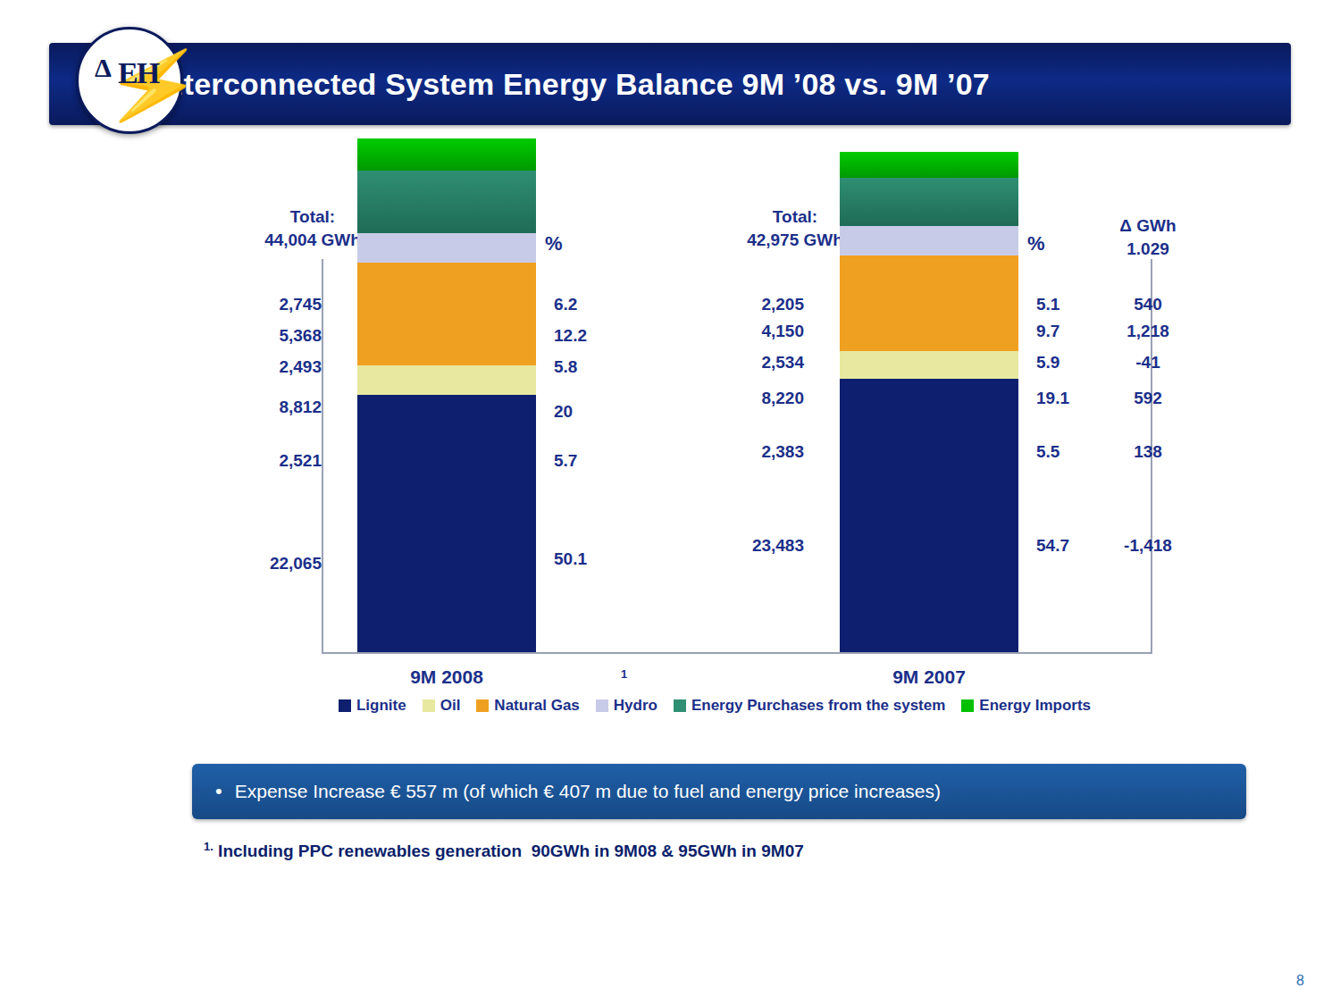⚡
Δ
EH
Interconnected System Energy Balance 9M ’08 vs. 9M ’07
Total:
44,004 GWh
Total:
42,975 GWh
%
%
Δ GWh
1.029
2,745
5,368
2,493
8,812
2,521
22,065
6.2
12.2
5.8
20
5.7
50.1
2,205
4,150
2,534
8,220
2,383
23,483
5.1
9.7
5.9
19.1
5.5
54.7
540
1,218
-41
592
138
-1,418
9M 2008
9M 2007
1
Lignite Oil Natural Gas Hydro Energy Purchases from the system Energy Imports
• Expense Increase € 557 m (of which € 407 m due to fuel and energy price increases)
1. Including PPC renewables generation 90GWh in 9M08 & 95GWh in 9M07
8